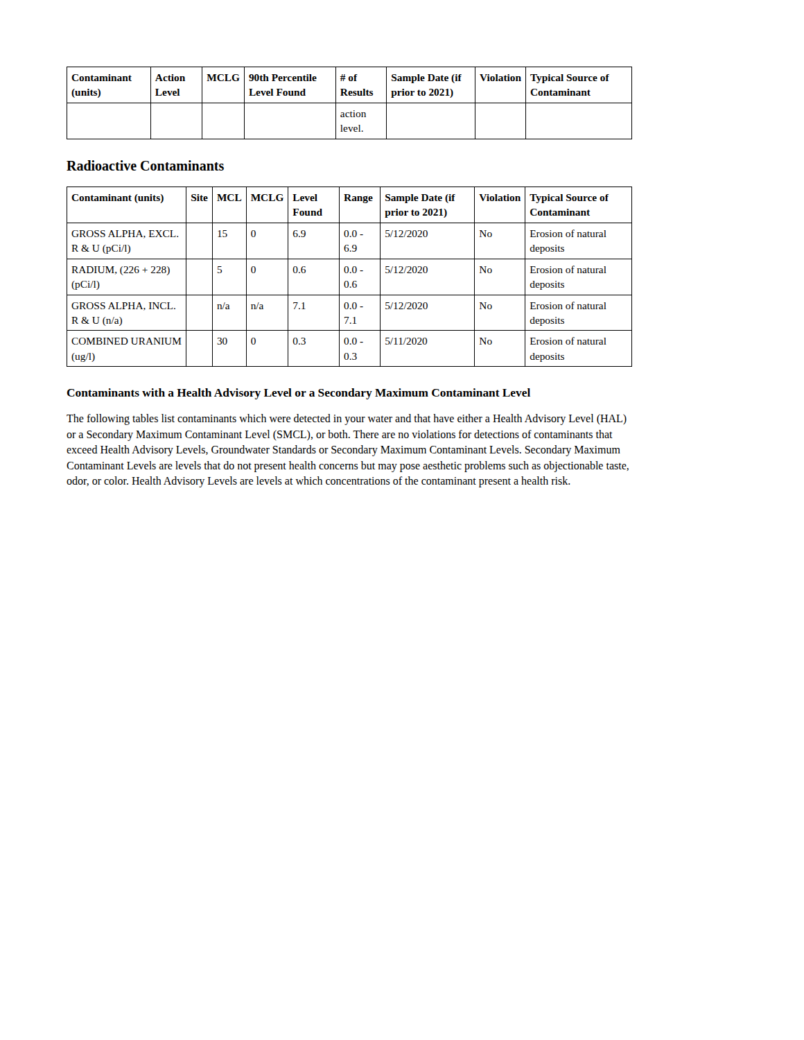| Contaminant (units) | Action Level | MCLG | 90th Percentile Level Found | # of Results | Sample Date (if prior to 2021) | Violation | Typical Source of Contaminant |
| --- | --- | --- | --- | --- | --- | --- | --- |
| | | | | action level. | | | |
Radioactive Contaminants
| Contaminant (units) | Site | MCL | MCLG | Level Found | Range | Sample Date (if prior to 2021) | Violation | Typical Source of Contaminant |
| --- | --- | --- | --- | --- | --- | --- | --- | --- |
| GROSS ALPHA, EXCL. R & U (pCi/l) | | 15 | 0 | 6.9 | 0.0 - 6.9 | 5/12/2020 | No | Erosion of natural deposits |
| RADIUM, (226 + 228) (pCi/l) | | 5 | 0 | 0.6 | 0.0 - 0.6 | 5/12/2020 | No | Erosion of natural deposits |
| GROSS ALPHA, INCL. R & U (n/a) | | n/a | n/a | 7.1 | 0.0 - 7.1 | 5/12/2020 | No | Erosion of natural deposits |
| COMBINED URANIUM (ug/l) | | 30 | 0 | 0.3 | 0.0 - 0.3 | 5/11/2020 | No | Erosion of natural deposits |
Contaminants with a Health Advisory Level or a Secondary Maximum Contaminant Level
The following tables list contaminants which were detected in your water and that have either a Health Advisory Level (HAL) or a Secondary Maximum Contaminant Level (SMCL), or both. There are no violations for detections of contaminants that exceed Health Advisory Levels, Groundwater Standards or Secondary Maximum Contaminant Levels. Secondary Maximum Contaminant Levels are levels that do not present health concerns but may pose aesthetic problems such as objectionable taste, odor, or color. Health Advisory Levels are levels at which concentrations of the contaminant present a health risk.